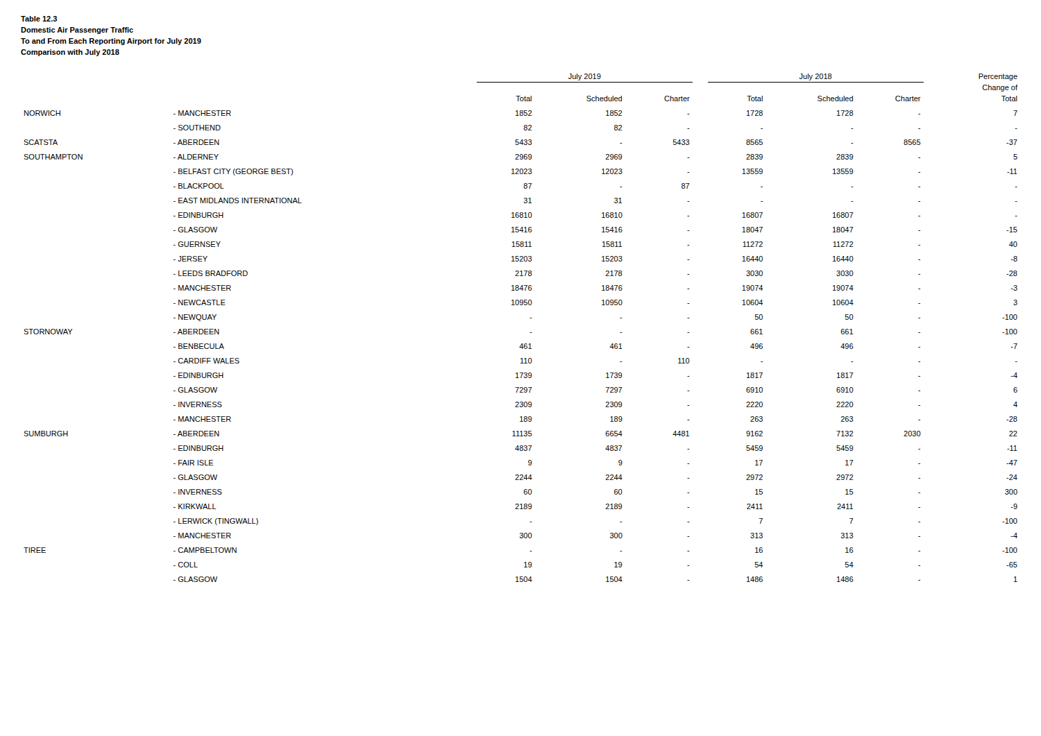Table 12.3
Domestic Air Passenger Traffic
To and From Each Reporting Airport for July 2019
Comparison with July 2018
| | | July 2019 | | July 2018 | Percentage |
| --- | --- | --- | --- | --- | --- |
| | | | | | Change of |
| | | Total | Scheduled | Charter | | Total | Scheduled | Charter | Total |
| NORWICH | - MANCHESTER | 1852 | 1852 | - | | 1728 | 1728 | - | 7 |
| | - SOUTHEND | 82 | 82 | - | | - | - | - | - |
| SCATSTA | - ABERDEEN | 5433 | - | 5433 | | 8565 | - | 8565 | -37 |
| SOUTHAMPTON | - ALDERNEY | 2969 | 2969 | - | | 2839 | 2839 | - | 5 |
| | - BELFAST CITY (GEORGE BEST) | 12023 | 12023 | - | | 13559 | 13559 | - | -11 |
| | - BLACKPOOL | 87 | - | 87 | | - | - | - | - |
| | - EAST MIDLANDS INTERNATIONAL | 31 | 31 | - | | - | - | - | - |
| | - EDINBURGH | 16810 | 16810 | - | | 16807 | 16807 | - | - |
| | - GLASGOW | 15416 | 15416 | - | | 18047 | 18047 | - | -15 |
| | - GUERNSEY | 15811 | 15811 | - | | 11272 | 11272 | - | 40 |
| | - JERSEY | 15203 | 15203 | - | | 16440 | 16440 | - | -8 |
| | - LEEDS BRADFORD | 2178 | 2178 | - | | 3030 | 3030 | - | -28 |
| | - MANCHESTER | 18476 | 18476 | - | | 19074 | 19074 | - | -3 |
| | - NEWCASTLE | 10950 | 10950 | - | | 10604 | 10604 | - | 3 |
| | - NEWQUAY | - | - | - | | 50 | 50 | - | -100 |
| STORNOWAY | - ABERDEEN | - | - | - | | 661 | 661 | - | -100 |
| | - BENBECULA | 461 | 461 | - | | 496 | 496 | - | -7 |
| | - CARDIFF WALES | 110 | - | 110 | | - | - | - | - |
| | - EDINBURGH | 1739 | 1739 | - | | 1817 | 1817 | - | -4 |
| | - GLASGOW | 7297 | 7297 | - | | 6910 | 6910 | - | 6 |
| | - INVERNESS | 2309 | 2309 | - | | 2220 | 2220 | - | 4 |
| | - MANCHESTER | 189 | 189 | - | | 263 | 263 | - | -28 |
| SUMBURGH | - ABERDEEN | 11135 | 6654 | 4481 | | 9162 | 7132 | 2030 | 22 |
| | - EDINBURGH | 4837 | 4837 | - | | 5459 | 5459 | - | -11 |
| | - FAIR ISLE | 9 | 9 | - | | 17 | 17 | - | -47 |
| | - GLASGOW | 2244 | 2244 | - | | 2972 | 2972 | - | -24 |
| | - INVERNESS | 60 | 60 | - | | 15 | 15 | - | 300 |
| | - KIRKWALL | 2189 | 2189 | - | | 2411 | 2411 | - | -9 |
| | - LERWICK (TINGWALL) | - | - | - | | 7 | 7 | - | -100 |
| | - MANCHESTER | 300 | 300 | - | | 313 | 313 | - | -4 |
| TIREE | - CAMPBELTOWN | - | - | - | | 16 | 16 | - | -100 |
| | - COLL | 19 | 19 | - | | 54 | 54 | - | -65 |
| | - GLASGOW | 1504 | 1504 | - | | 1486 | 1486 | - | 1 |